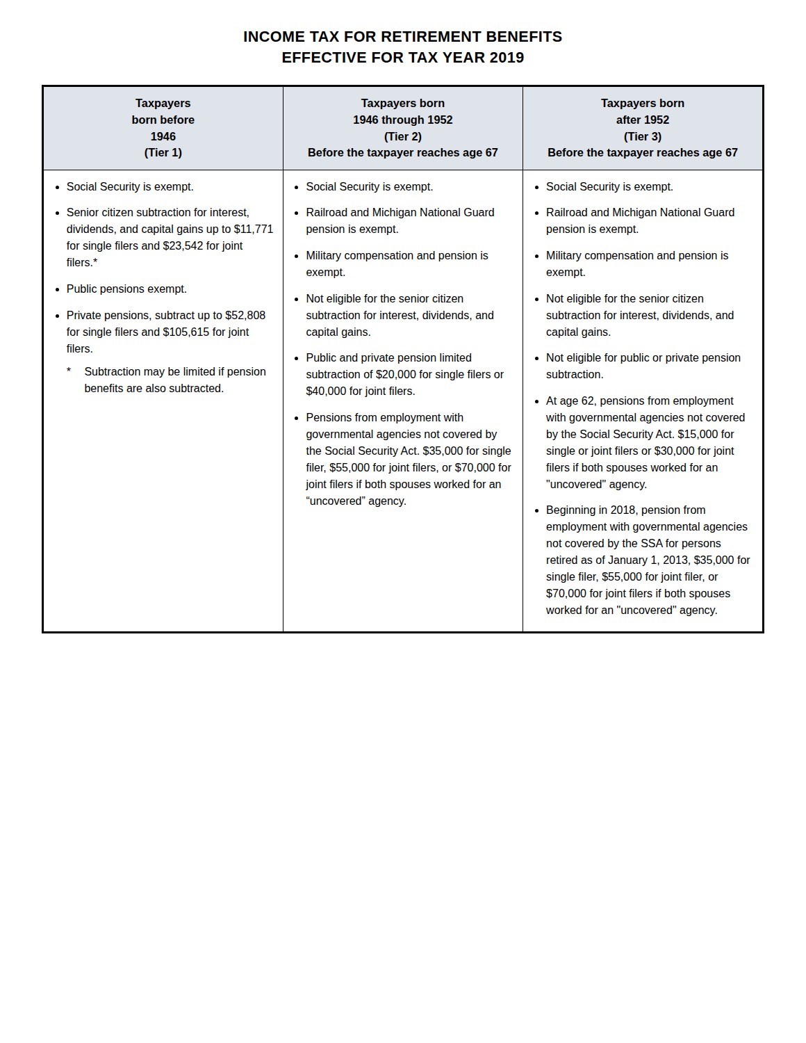INCOME TAX FOR RETIREMENT BENEFITS
EFFECTIVE FOR TAX YEAR 2019
| Taxpayers born before 1946 (Tier 1) | Taxpayers born 1946 through 1952 (Tier 2) Before the taxpayer reaches age 67 | Taxpayers born after 1952 (Tier 3) Before the taxpayer reaches age 67 |
| --- | --- | --- |
| Social Security is exempt. Senior citizen subtraction for interest, dividends, and capital gains up to $11,771 for single filers and $23,542 for joint filers.* Public pensions exempt. Private pensions, subtract up to $52,808 for single filers and $105,615 for joint filers. Subtraction may be limited if pension benefits are also subtracted. | Social Security is exempt. Railroad and Michigan National Guard pension is exempt. Military compensation and pension is exempt. Not eligible for the senior citizen subtraction for interest, dividends, and capital gains. Public and private pension limited subtraction of $20,000 for single filers or $40,000 for joint filers. Pensions from employment with governmental agencies not covered by the Social Security Act. $35,000 for single filer, $55,000 for joint filers, or $70,000 for joint filers if both spouses worked for an “uncovered” agency. | Social Security is exempt. Railroad and Michigan National Guard pension is exempt. Military compensation and pension is exempt. Not eligible for the senior citizen subtraction for interest, dividends, and capital gains. Not eligible for public or private pension subtraction. At age 62, pensions from employment with governmental agencies not covered by the Social Security Act. $15,000 for single or joint filers or $30,000 for joint filers if both spouses worked for an "uncovered" agency. Beginning in 2018, pension from employment with governmental agencies not covered by the SSA for persons retired as of January 1, 2013, $35,000 for single filer, $55,000 for joint filer, or $70,000 for joint filers if both spouses worked for an "uncovered" agency. |